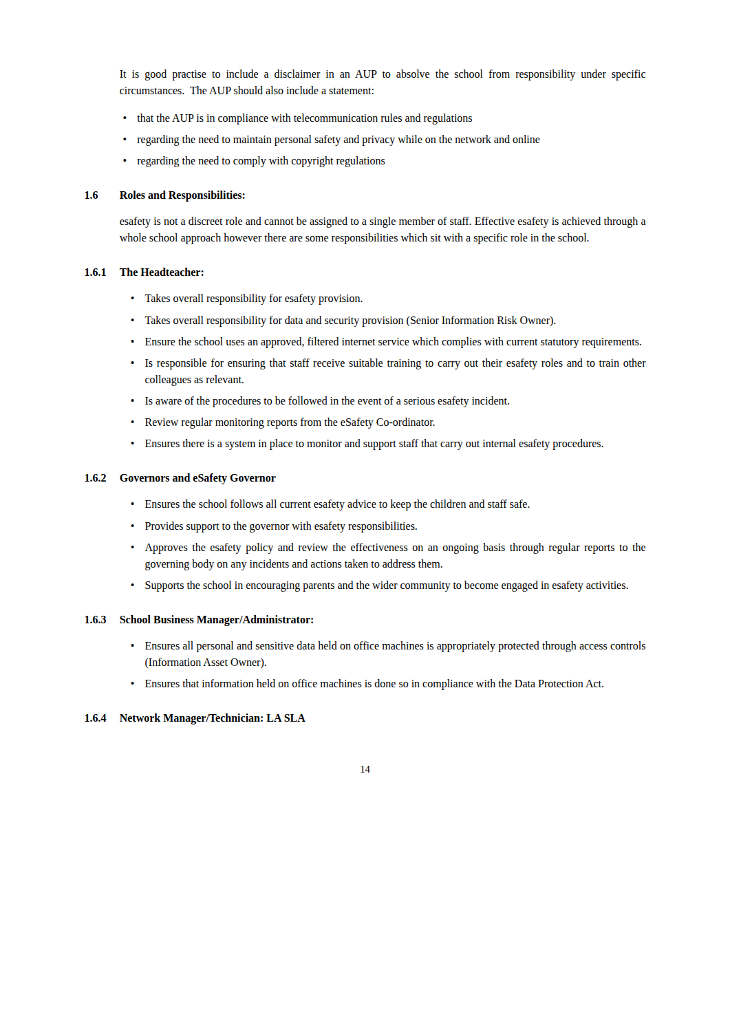It is good practise to include a disclaimer in an AUP to absolve the school from responsibility under specific circumstances. The AUP should also include a statement:
that the AUP is in compliance with telecommunication rules and regulations
regarding the need to maintain personal safety and privacy while on the network and online
regarding the need to comply with copyright regulations
1.6 Roles and Responsibilities:
esafety is not a discreet role and cannot be assigned to a single member of staff. Effective esafety is achieved through a whole school approach however there are some responsibilities which sit with a specific role in the school.
1.6.1 The Headteacher:
Takes overall responsibility for esafety provision.
Takes overall responsibility for data and security provision (Senior Information Risk Owner).
Ensure the school uses an approved, filtered internet service which complies with current statutory requirements.
Is responsible for ensuring that staff receive suitable training to carry out their esafety roles and to train other colleagues as relevant.
Is aware of the procedures to be followed in the event of a serious esafety incident.
Review regular monitoring reports from the eSafety Co-ordinator.
Ensures there is a system in place to monitor and support staff that carry out internal esafety procedures.
1.6.2 Governors and eSafety Governor
Ensures the school follows all current esafety advice to keep the children and staff safe.
Provides support to the governor with esafety responsibilities.
Approves the esafety policy and review the effectiveness on an ongoing basis through regular reports to the governing body on any incidents and actions taken to address them.
Supports the school in encouraging parents and the wider community to become engaged in esafety activities.
1.6.3 School Business Manager/Administrator:
Ensures all personal and sensitive data held on office machines is appropriately protected through access controls (Information Asset Owner).
Ensures that information held on office machines is done so in compliance with the Data Protection Act.
1.6.4 Network Manager/Technician: LA SLA
14